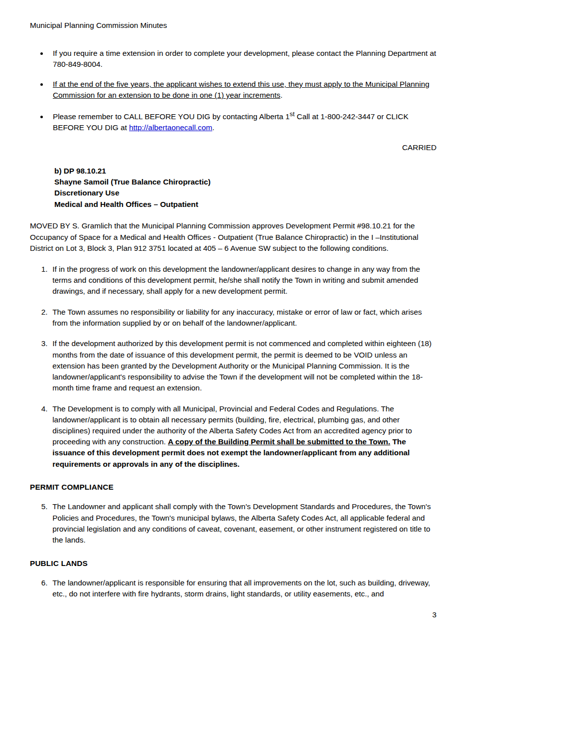Municipal Planning Commission Minutes
If you require a time extension in order to complete your development, please contact the Planning Department at 780-849-8004.
If at the end of the five years, the applicant wishes to extend this use, they must apply to the Municipal Planning Commission for an extension to be done in one (1) year increments.
Please remember to CALL BEFORE YOU DIG by contacting Alberta 1st Call at 1-800-242-3447 or CLICK BEFORE YOU DIG at http://albertaonecall.com.
CARRIED
b) DP 98.10.21 Shayne Samoil (True Balance Chiropractic) Discretionary Use Medical and Health Offices – Outpatient
MOVED BY S. Gramlich that the Municipal Planning Commission approves Development Permit #98.10.21 for the Occupancy of Space for a Medical and Health Offices - Outpatient (True Balance Chiropractic) in the I –Institutional District on Lot 3, Block 3, Plan 912 3751 located at 405 – 6 Avenue SW subject to the following conditions.
If in the progress of work on this development the landowner/applicant desires to change in any way from the terms and conditions of this development permit, he/she shall notify the Town in writing and submit amended drawings, and if necessary, shall apply for a new development permit.
The Town assumes no responsibility or liability for any inaccuracy, mistake or error of law or fact, which arises from the information supplied by or on behalf of the landowner/applicant.
If the development authorized by this development permit is not commenced and completed within eighteen (18) months from the date of issuance of this development permit, the permit is deemed to be VOID unless an extension has been granted by the Development Authority or the Municipal Planning Commission. It is the landowner/applicant's responsibility to advise the Town if the development will not be completed within the 18-month time frame and request an extension.
The Development is to comply with all Municipal, Provincial and Federal Codes and Regulations. The landowner/applicant is to obtain all necessary permits (building, fire, electrical, plumbing gas, and other disciplines) required under the authority of the Alberta Safety Codes Act from an accredited agency prior to proceeding with any construction. A copy of the Building Permit shall be submitted to the Town. The issuance of this development permit does not exempt the landowner/applicant from any additional requirements or approvals in any of the disciplines.
PERMIT COMPLIANCE
The Landowner and applicant shall comply with the Town's Development Standards and Procedures, the Town's Policies and Procedures, the Town's municipal bylaws, the Alberta Safety Codes Act, all applicable federal and provincial legislation and any conditions of caveat, covenant, easement, or other instrument registered on title to the lands.
PUBLIC LANDS
The landowner/applicant is responsible for ensuring that all improvements on the lot, such as building, driveway, etc., do not interfere with fire hydrants, storm drains, light standards, or utility easements, etc., and
3